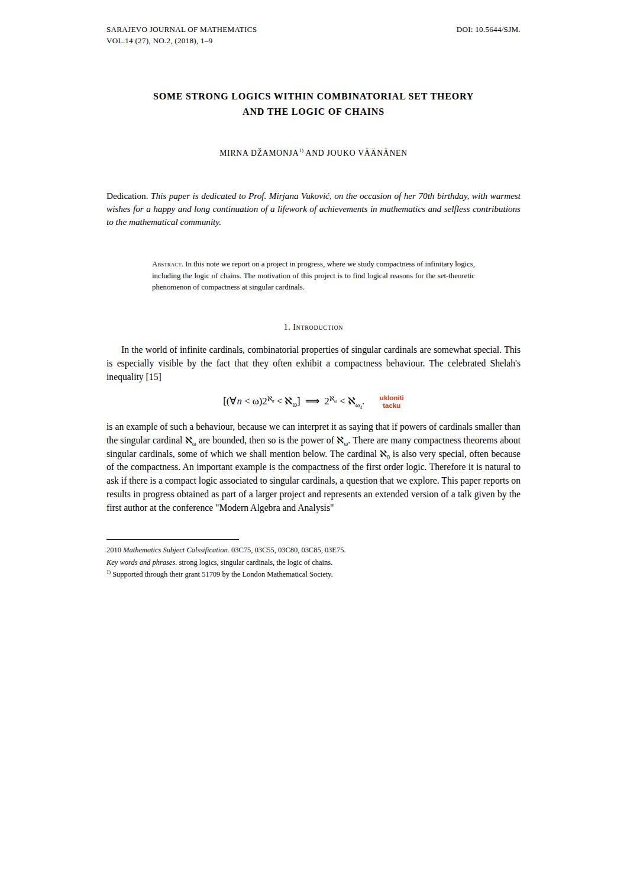Sarajevo Journal of Mathematics
Vol.14 (27), No.2, (2018), 1–9
DOI: 10.5644/SJM.
Some Strong Logics within Combinatorial Set Theory
and the Logic of Chains
Mirna Džamonja1) and Jouko Väänänen
Dedication. This paper is dedicated to Prof. Mirjana Vuković, on the occasion of her 70th birthday, with warmest wishes for a happy and long continuation of a lifework of achievements in mathematics and selfless contributions to the mathematical community.
Abstract. In this note we report on a project in progress, where we study compactness of infinitary logics, including the logic of chains. The motivation of this project is to find logical reasons for the set-theoretic phenomenon of compactness at singular cardinals.
1. Introduction
In the world of infinite cardinals, combinatorial properties of singular cardinals are somewhat special. This is especially visible by the fact that they often exhibit a compactness behaviour. The celebrated Shelah's inequality [15]
[(∀n < ω)2ℵn < ℵω] ⟹ 2ℵω < ℵω4.ukloniti
tacku
is an example of such a behaviour, because we can interpret it as saying that if powers of cardinals smaller than the singular cardinal ℵω are bounded, then so is the power of ℵω. There are many compactness theorems about singular cardinals, some of which we shall mention below. The cardinal ℵ0 is also very special, often because of the compactness. An important example is the compactness of the first order logic. Therefore it is natural to ask if there is a compact logic associated to singular cardinals, a question that we explore. This paper reports on results in progress obtained as part of a larger project and represents an extended version of a talk given by the first author at the conference "Modern Algebra and Analysis"
2010 Mathematics Subject Calssification. 03C75, 03C55, 03C80, 03C85, 03E75.
Key words and phrases. strong logics, singular cardinals, the logic of chains.
1) Supported through their grant 51709 by the London Mathematical Society.